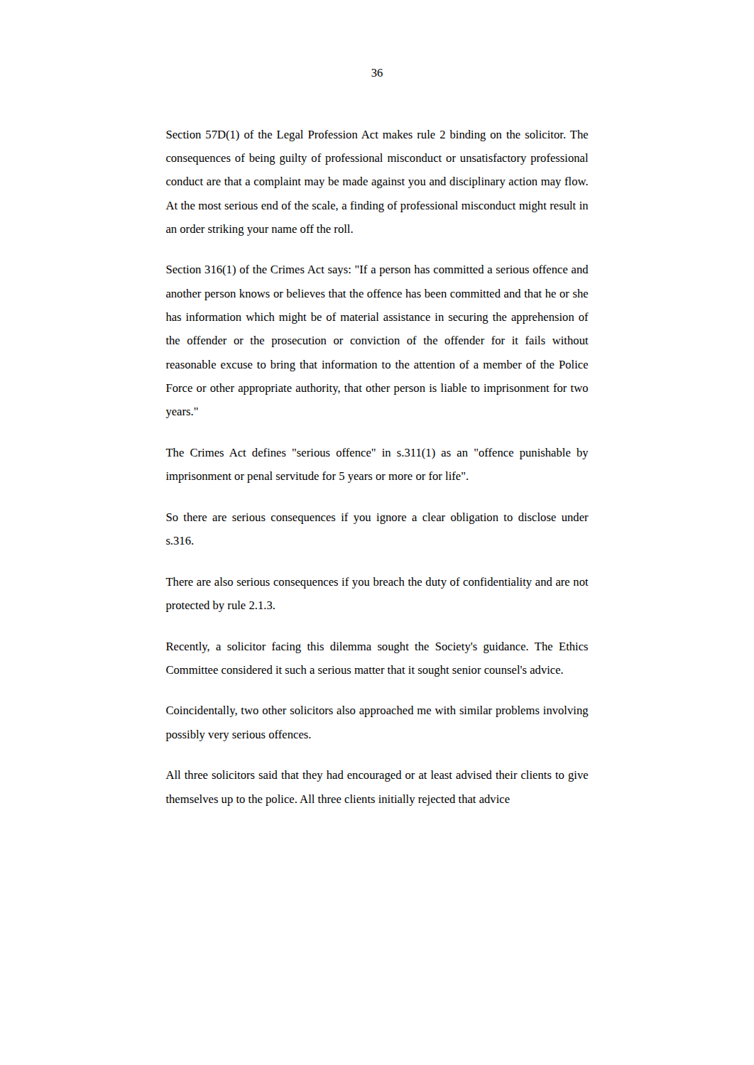36
Section 57D(1) of the Legal Profession Act makes rule 2 binding on the solicitor. The consequences of being guilty of professional misconduct or unsatisfactory professional conduct are that a complaint may be made against you and disciplinary action may flow. At the most serious end of the scale, a finding of professional misconduct might result in an order striking your name off the roll.
Section 316(1) of the Crimes Act says: "If a person has committed a serious offence and another person knows or believes that the offence has been committed and that he or she has information which might be of material assistance in securing the apprehension of the offender or the prosecution or conviction of the offender for it fails without reasonable excuse to bring that information to the attention of a member of the Police Force or other appropriate authority, that other person is liable to imprisonment for two years."
The Crimes Act defines "serious offence" in s.311(1) as an "offence punishable by imprisonment or penal servitude for 5 years or more or for life".
So there are serious consequences if you ignore a clear obligation to disclose under s.316.
There are also serious consequences if you breach the duty of confidentiality and are not protected by rule 2.1.3.
Recently, a solicitor facing this dilemma sought the Society's guidance. The Ethics Committee considered it such a serious matter that it sought senior counsel's advice.
Coincidentally, two other solicitors also approached me with similar problems involving possibly very serious offences.
All three solicitors said that they had encouraged or at least advised their clients to give themselves up to the police. All three clients initially rejected that advice